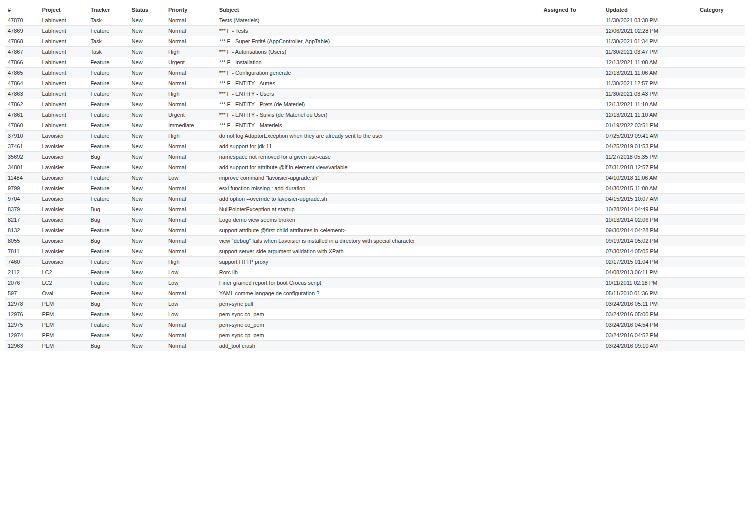| # | Project | Tracker | Status | Priority | Subject | Assigned To | Updated | Category |
| --- | --- | --- | --- | --- | --- | --- | --- | --- |
| 47870 | LabInvent | Task | New | Normal | Tests (Materiels) | | 11/30/2021 03:38 PM | |
| 47869 | LabInvent | Feature | New | Normal | *** F - Tests | | 12/06/2021 02:28 PM | |
| 47868 | LabInvent | Task | New | Normal | *** F - Super Entité (AppController, AppTable) | | 11/30/2021 01:34 PM | |
| 47867 | LabInvent | Task | New | High | *** F - Autorisations (Users) | | 11/30/2021 03:47 PM | |
| 47866 | LabInvent | Feature | New | Urgent | *** F - Installation | | 12/13/2021 11:08 AM | |
| 47865 | LabInvent | Feature | New | Normal | *** F - Configuration générale | | 12/13/2021 11:06 AM | |
| 47864 | LabInvent | Feature | New | Normal | *** F - ENTITY - Autres | | 11/30/2021 12:57 PM | |
| 47863 | LabInvent | Feature | New | High | *** F - ENTITY - Users | | 11/30/2021 03:43 PM | |
| 47862 | LabInvent | Feature | New | Normal | *** F - ENTITY - Prets (de Materiel) | | 12/13/2021 11:10 AM | |
| 47861 | LabInvent | Feature | New | Urgent | *** F - ENTITY - Suivis (de Materiel ou User) | | 12/13/2021 11:10 AM | |
| 47860 | LabInvent | Feature | New | Immediate | *** F - ENTITY - Materiels | | 01/19/2022 03:51 PM | |
| 37910 | Lavoisier | Feature | New | High | do not log AdaptorException when they are already sent to the user | | 07/25/2019 09:41 AM | |
| 37461 | Lavoisier | Feature | New | Normal | add support for jdk 11 | | 04/25/2019 01:53 PM | |
| 35692 | Lavoisier | Bug | New | Normal | namespace not removed for a given use-case | | 11/27/2018 05:35 PM | |
| 34801 | Lavoisier | Feature | New | Normal | add support for attribute @if in element view/variable | | 07/31/2018 12:57 PM | |
| 11484 | Lavoisier | Feature | New | Low | improve command "lavoisier-upgrade.sh" | | 04/10/2018 11:06 AM | |
| 9799 | Lavoisier | Feature | New | Normal | esxl function missing : add-duration | | 04/30/2015 11:00 AM | |
| 9704 | Lavoisier | Feature | New | Normal | add option --override to lavoisier-upgrade.sh | | 04/15/2015 10:07 AM | |
| 8379 | Lavoisier | Bug | New | Normal | NullPointerException at startup | | 10/28/2014 04:49 PM | |
| 8217 | Lavoisier | Bug | New | Normal | Logo demo view seems broken | | 10/13/2014 02:06 PM | |
| 8132 | Lavoisier | Feature | New | Normal | support attribute @first-child-attributes in <element> | | 09/30/2014 04:28 PM | |
| 8055 | Lavoisier | Bug | New | Normal | view "debug" fails when Lavoisier is installed in a directory with special character | | 09/19/2014 05:02 PM | |
| 7811 | Lavoisier | Feature | New | Normal | support server-side argument validation with XPath | | 07/30/2014 05:05 PM | |
| 7460 | Lavoisier | Feature | New | High | support HTTP proxy | | 02/17/2015 01:04 PM | |
| 2112 | LC2 | Feature | New | Low | Rorc lib | | 04/08/2013 06:11 PM | |
| 2076 | LC2 | Feature | New | Low | Finer grained report for boot Crocus script | | 10/11/2011 02:18 PM | |
| 597 | Oval | Feature | New | Normal | YAML comme langage de configuration ? | | 05/11/2010 01:36 PM | |
| 12978 | PEM | Bug | New | Low | pem-sync pull | | 03/24/2016 05:11 PM | |
| 12976 | PEM | Feature | New | Low | pem-sync co_pem | | 03/24/2016 05:00 PM | |
| 12975 | PEM | Feature | New | Normal | pem-sync co_pem | | 03/24/2016 04:54 PM | |
| 12974 | PEM | Feature | New | Normal | pem-sync cp_pem | | 03/24/2016 04:52 PM | |
| 12963 | PEM | Bug | New | Normal | add_tool crash | | 03/24/2016 09:10 AM | |